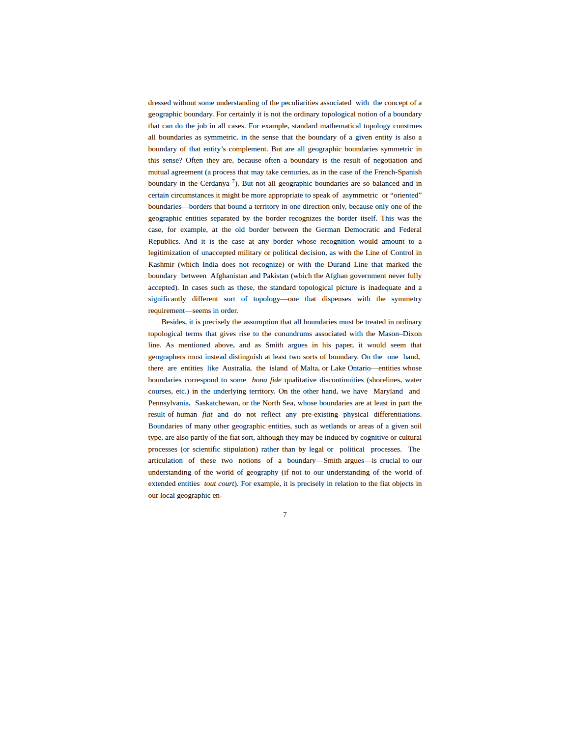dressed without some understanding of the peculiarities associated with the concept of a geographic boundary. For certainly it is not the ordinary topological notion of a boundary that can do the job in all cases. For example, standard mathematical topology construes all boundaries as symmetric, in the sense that the boundary of a given entity is also a boundary of that entity’s complement. But are all geographic boundaries symmetric in this sense? Often they are, because often a boundary is the result of negotiation and mutual agreement (a process that may take centuries, as in the case of the French-Spanish boundary in the Cerdanya 7). But not all geographic boundaries are so balanced and in certain circumstances it might be more appropriate to speak of asymmetric or “oriented” boundaries—borders that bound a territory in one direction only, because only one of the geographic entities separated by the border recognizes the border itself. This was the case, for example, at the old border between the German Democratic and Federal Republics. And it is the case at any border whose recognition would amount to a legitimization of unaccepted military or political decision, as with the Line of Control in Kashmir (which India does not recognize) or with the Durand Line that marked the boundary between Afghanistan and Pakistan (which the Afghan government never fully accepted). In cases such as these, the standard topological picture is inadequate and a significantly different sort of topology—one that dispenses with the symmetry requirement—seems in order.
Besides, it is precisely the assumption that all boundaries must be treated in ordinary topological terms that gives rise to the conundrums associated with the Mason–Dixon line. As mentioned above, and as Smith argues in his paper, it would seem that geographers must instead distinguish at least two sorts of boundary. On the one hand, there are entities like Australia, the island of Malta, or Lake Ontario—entities whose boundaries correspond to some bona fide qualitative discontinuities (shorelines, water courses, etc.) in the underlying territory. On the other hand, we have Maryland and Pennsylvania, Saskatchewan, or the North Sea, whose boundaries are at least in part the result of human fiat and do not reflect any pre-existing physical differentiations. Boundaries of many other geographic entities, such as wetlands or areas of a given soil type, are also partly of the fiat sort, although they may be induced by cognitive or cultural processes (or scientific stipulation) rather than by legal or political processes. The articulation of these two notions of a boundary—Smith argues—is crucial to our understanding of the world of geography (if not to our understanding of the world of extended entities tout court). For example, it is precisely in relation to the fiat objects in our local geographic en-
7